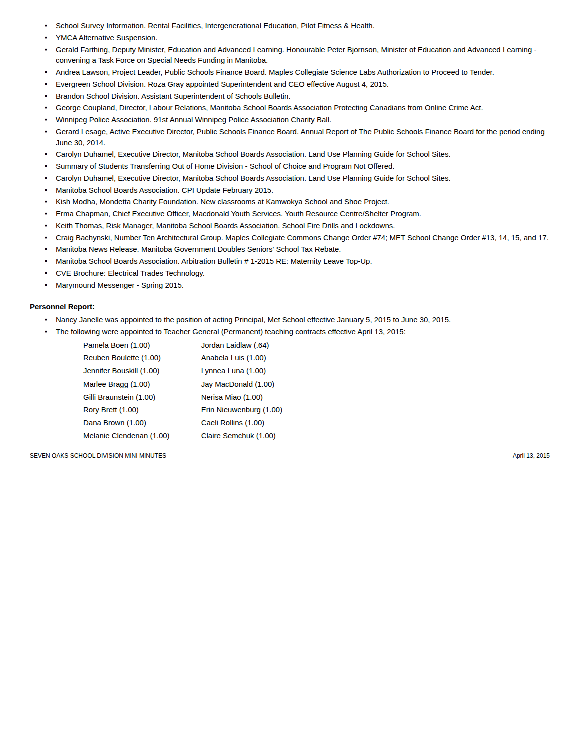School Survey Information. Rental Facilities, Intergenerational Education, Pilot Fitness & Health.
YMCA Alternative Suspension.
Gerald Farthing, Deputy Minister, Education and Advanced Learning. Honourable Peter Bjornson, Minister of Education and Advanced Learning - convening a Task Force on Special Needs Funding in Manitoba.
Andrea Lawson, Project Leader, Public Schools Finance Board. Maples Collegiate Science Labs Authorization to Proceed to Tender.
Evergreen School Division. Roza Gray appointed Superintendent and CEO effective August 4, 2015.
Brandon School Division. Assistant Superintendent of Schools Bulletin.
George Coupland, Director, Labour Relations, Manitoba School Boards Association Protecting Canadians from Online Crime Act.
Winnipeg Police Association. 91st Annual Winnipeg Police Association Charity Ball.
Gerard Lesage, Active Executive Director, Public Schools Finance Board. Annual Report of The Public Schools Finance Board for the period ending June 30, 2014.
Carolyn Duhamel, Executive Director, Manitoba School Boards Association. Land Use Planning Guide for School Sites.
Summary of Students Transferring Out of Home Division - School of Choice and Program Not Offered.
Carolyn Duhamel, Executive Director, Manitoba School Boards Association. Land Use Planning Guide for School Sites.
Manitoba School Boards Association. CPI Update February 2015.
Kish Modha, Mondetta Charity Foundation. New classrooms at Kamwokya School and Shoe Project.
Erma Chapman, Chief Executive Officer, Macdonald Youth Services. Youth Resource Centre/Shelter Program.
Keith Thomas, Risk Manager, Manitoba School Boards Association. School Fire Drills and Lockdowns.
Craig Bachynski, Number Ten Architectural Group. Maples Collegiate Commons Change Order #74; MET School Change Order #13, 14, 15, and 17.
Manitoba News Release. Manitoba Government Doubles Seniors' School Tax Rebate.
Manitoba School Boards Association. Arbitration Bulletin # 1-2015 RE: Maternity Leave Top-Up.
CVE Brochure: Electrical Trades Technology.
Marymound Messenger - Spring 2015.
Personnel Report:
Nancy Janelle was appointed to the position of acting Principal, Met School effective January 5, 2015 to June 30, 2015.
The following were appointed to Teacher General (Permanent) teaching contracts effective April 13, 2015:
| Pamela Boen (1.00) | Jordan Laidlaw (.64) |
| Reuben Boulette (1.00) | Anabela Luis (1.00) |
| Jennifer Bouskill (1.00) | Lynnea Luna (1.00) |
| Marlee Bragg (1.00) | Jay MacDonald (1.00) |
| Gilli Braunstein (1.00) | Nerisa Miao (1.00) |
| Rory Brett (1.00) | Erin Nieuwenburg (1.00) |
| Dana Brown (1.00) | Caeli Rollins (1.00) |
| Melanie Clendenan (1.00) | Claire Semchuk (1.00) |
Seven Oaks School Division Mini Minutes April 13, 2015